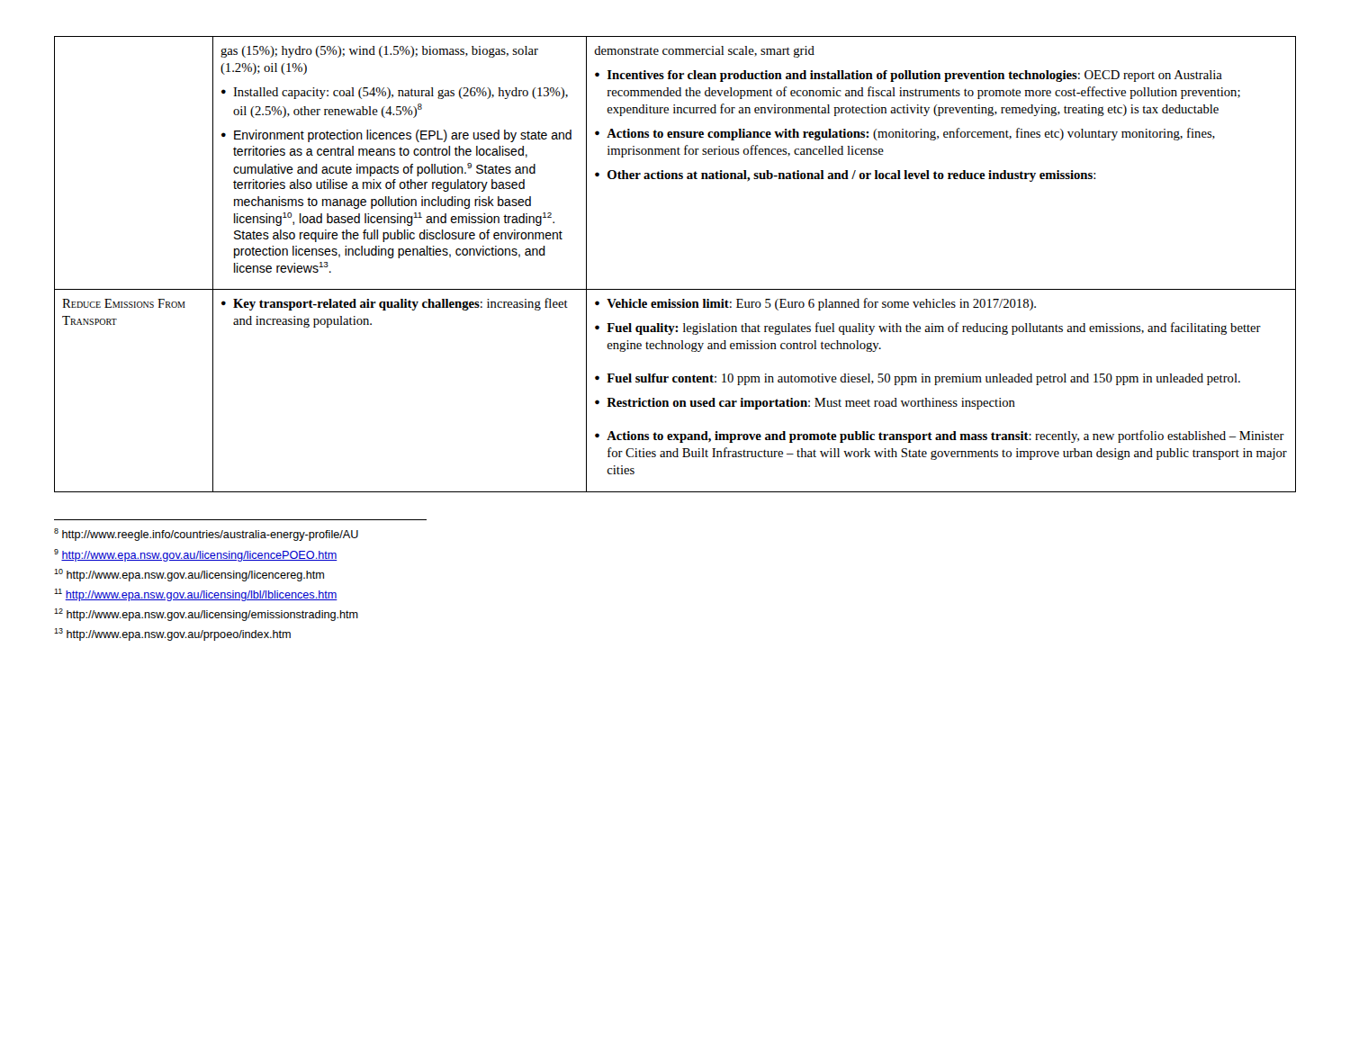| | gas (15%); hydro (5%); wind (1.5%); biomass, biogas, solar (1.2%); oil (1%) Installed capacity: coal (54%), natural gas (26%), hydro (13%), oil (2.5%), other renewable (4.5%) 8 Environment protection licences (EPL) are used by state and territories as a central means to control the localised, cumulative and acute impacts of pollution. 9 States and territories also utilise a mix of other regulatory based mechanisms to manage pollution including risk based licensing 10 , load based licensing 11 and emission trading 12 . States also require the full public disclosure of environment protection licenses, including penalties, convictions, and license reviews 13 . | demonstrate commercial scale, smart grid Incentives for clean production and installation of pollution prevention technologies : OECD report on Australia recommended the development of economic and fiscal instruments to promote more cost-effective pollution prevention; expenditure incurred for an environmental protection activity (preventing, remedying, treating etc) is tax deductable Actions to ensure compliance with regulations: (monitoring, enforcement, fines etc) voluntary monitoring, fines, imprisonment for serious offences, cancelled license Other actions at national, sub-national and / or local level to reduce industry emissions : |
| Reduce Emissions From Transport | Key transport-related air quality challenges : increasing fleet and increasing population. | Vehicle emission limit : Euro 5 (Euro 6 planned for some vehicles in 2017/2018). Fuel quality: legislation that regulates fuel quality with the aim of reducing pollutants and emissions, and facilitating better engine technology and emission control technology. Fuel sulfur content : 10 ppm in automotive diesel, 50 ppm in premium unleaded petrol and 150 ppm in unleaded petrol. Restriction on used car importation : Must meet road worthiness inspection Actions to expand, improve and promote public transport and mass transit : recently, a new portfolio established – Minister for Cities and Built Infrastructure – that will work with State governments to improve urban design and public transport in major cities |
8 http://www.reegle.info/countries/australia-energy-profile/AU
9 http://www.epa.nsw.gov.au/licensing/licencePOEO.htm
10 http://www.epa.nsw.gov.au/licensing/licencereg.htm
11 http://www.epa.nsw.gov.au/licensing/lbl/lblicences.htm
12 http://www.epa.nsw.gov.au/licensing/emissionstrading.htm
13 http://www.epa.nsw.gov.au/prpoeo/index.htm